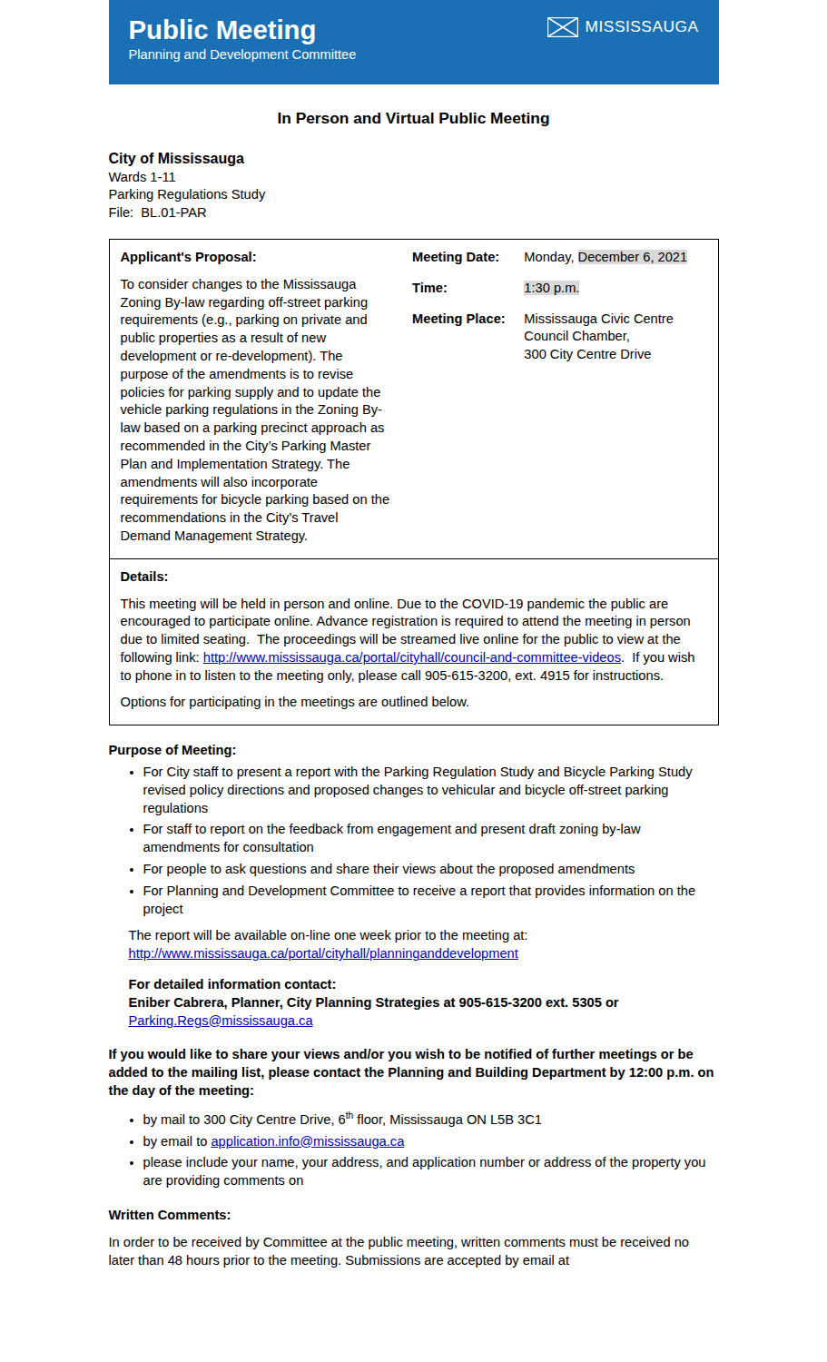Public Meeting
Planning and Development Committee
MISSISSAUGA
In Person and Virtual Public Meeting
City of Mississauga
Wards 1-11
Parking Regulations Study
File: BL.01-PAR
| Applicant's Proposal: To consider changes to the Mississauga Zoning By-law regarding off-street parking requirements (e.g., parking on private and public properties as a result of new development or re-development). The purpose of the amendments is to revise policies for parking supply and to update the vehicle parking regulations in the Zoning By-law based on a parking precinct approach as recommended in the City’s Parking Master Plan and Implementation Strategy. The amendments will also incorporate requirements for bicycle parking based on the recommendations in the City’s Travel Demand Management Strategy. | Meeting Date: Monday, December 6, 2021 Time: 1:30 p.m. Meeting Place: Mississauga Civic Centre Council Chamber, 300 City Centre Drive |
Details:
This meeting will be held in person and online. Due to the COVID-19 pandemic the public are encouraged to participate online. Advance registration is required to attend the meeting in person due to limited seating. The proceedings will be streamed live online for the public to view at the following link: http://www.mississauga.ca/portal/cityhall/council-and-committee-videos. If you wish to phone in to listen to the meeting only, please call 905-615-3200, ext. 4915 for instructions.
Options for participating in the meetings are outlined below.
Purpose of Meeting:
For City staff to present a report with the Parking Regulation Study and Bicycle Parking Study revised policy directions and proposed changes to vehicular and bicycle off-street parking regulations
For staff to report on the feedback from engagement and present draft zoning by-law amendments for consultation
For people to ask questions and share their views about the proposed amendments
For Planning and Development Committee to receive a report that provides information on the project
The report will be available on-line one week prior to the meeting at:
http://www.mississauga.ca/portal/cityhall/planninganddevelopment
For detailed information contact:
Eniber Cabrera, Planner, City Planning Strategies at 905-615-3200 ext. 5305 or
Parking.Regs@mississauga.ca
If you would like to share your views and/or you wish to be notified of further meetings or be added to the mailing list, please contact the Planning and Building Department by 12:00 p.m. on the day of the meeting:
by mail to 300 City Centre Drive, 6th floor, Mississauga ON L5B 3C1
by email to application.info@mississauga.ca
please include your name, your address, and application number or address of the property you are providing comments on
Written Comments:
In order to be received by Committee at the public meeting, written comments must be received no later than 48 hours prior to the meeting. Submissions are accepted by email at